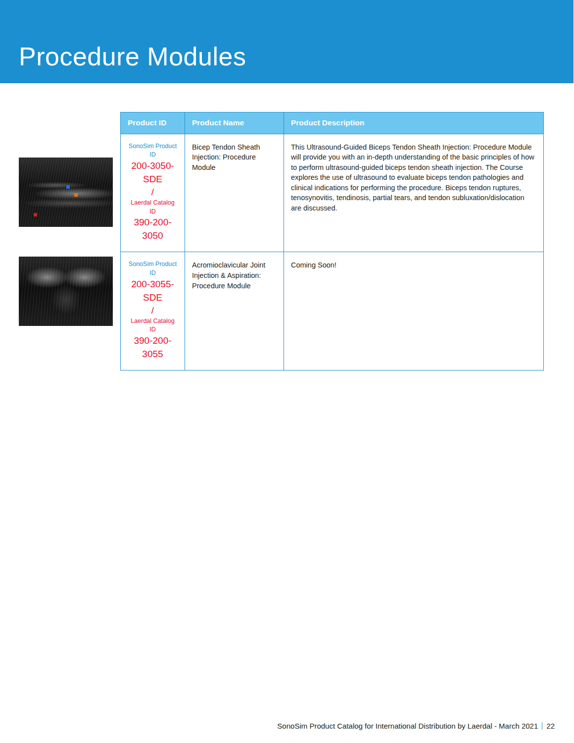Procedure Modules
| Product ID | Product Name | Product Description |
| --- | --- | --- |
| SonoSim Product ID 200-3050-SDE / Laerdal Catalog ID 390-200-3050 | Bicep Tendon Sheath Injection: Procedure Module | This Ultrasound-Guided Biceps Tendon Sheath Injection: Procedure Module will provide you with an in-depth understanding of the basic principles of how to perform ultrasound-guided biceps tendon sheath injection. The Course explores the use of ultrasound to evaluate biceps tendon pathologies and clinical indications for performing the procedure. Biceps tendon ruptures, tenosynovitis, tendinosis, partial tears, and tendon subluxation/dislocation are discussed. |
| SonoSim Product ID 200-3055-SDE / Laerdal Catalog ID 390-200-3055 | Acromioclavicular Joint Injection & Aspiration: Procedure Module | Coming Soon! |
SonoSim Product Catalog for International Distribution by Laerdal - March 2021 22